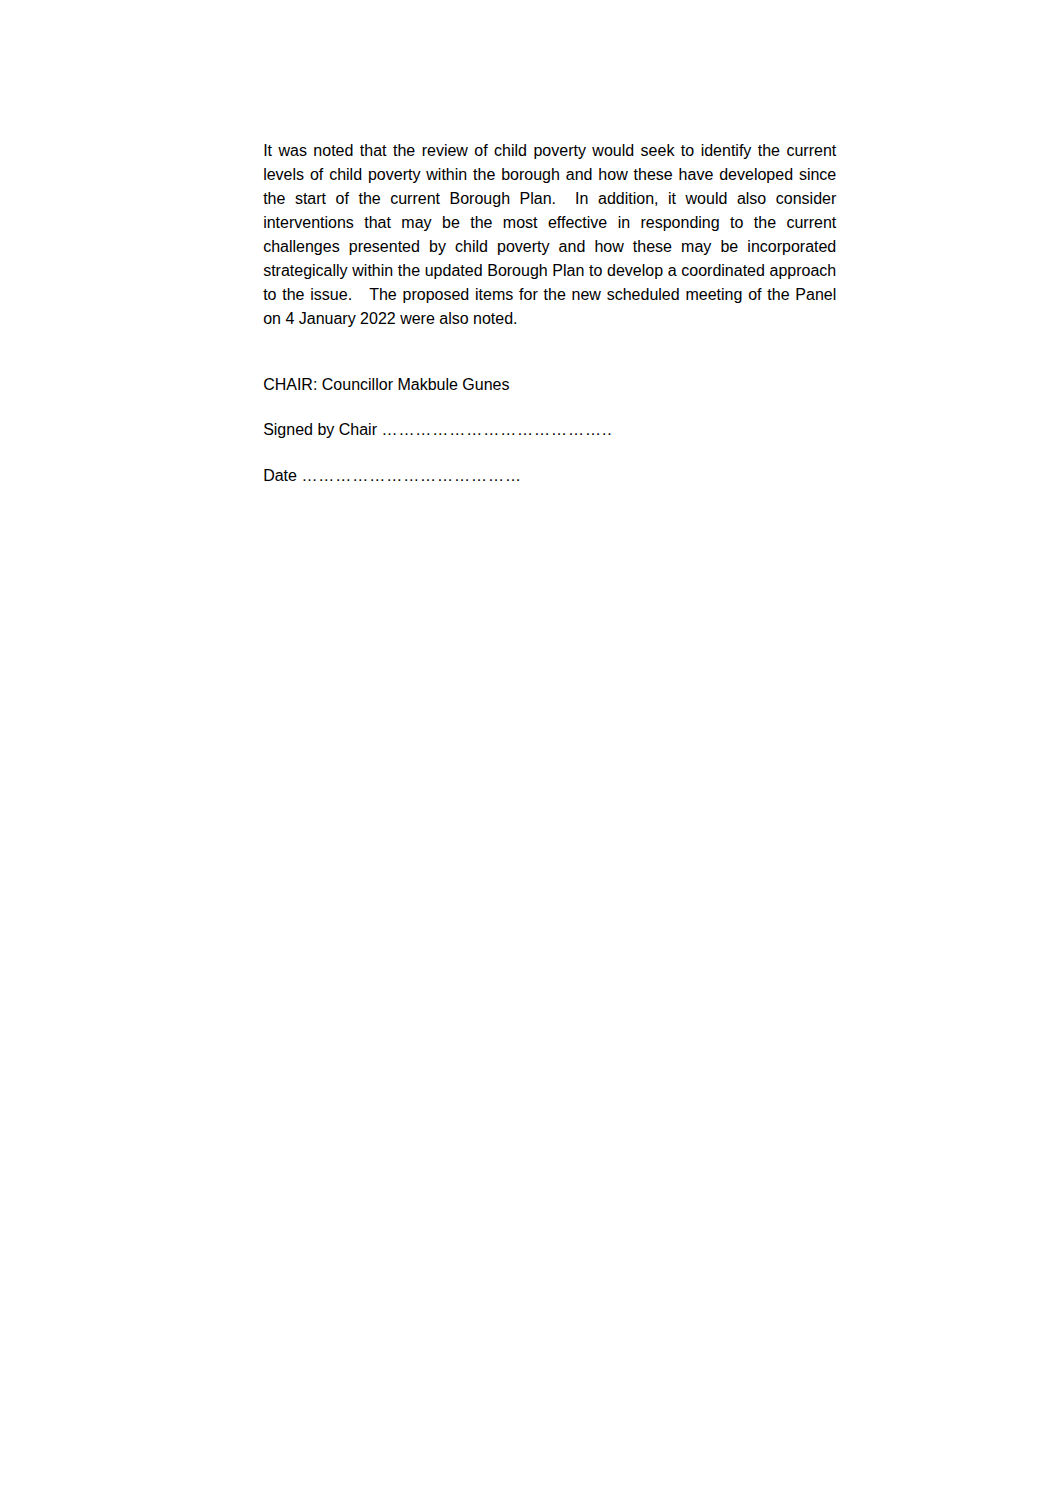It was noted that the review of child poverty would seek to identify the current levels of child poverty within the borough and how these have developed since the start of the current Borough Plan. In addition, it would also consider interventions that may be the most effective in responding to the current challenges presented by child poverty and how these may be incorporated strategically within the updated Borough Plan to develop a coordinated approach to the issue. The proposed items for the new scheduled meeting of the Panel on 4 January 2022 were also noted.
CHAIR: Councillor Makbule Gunes
Signed by Chair …………………………………..
Date …………………………………